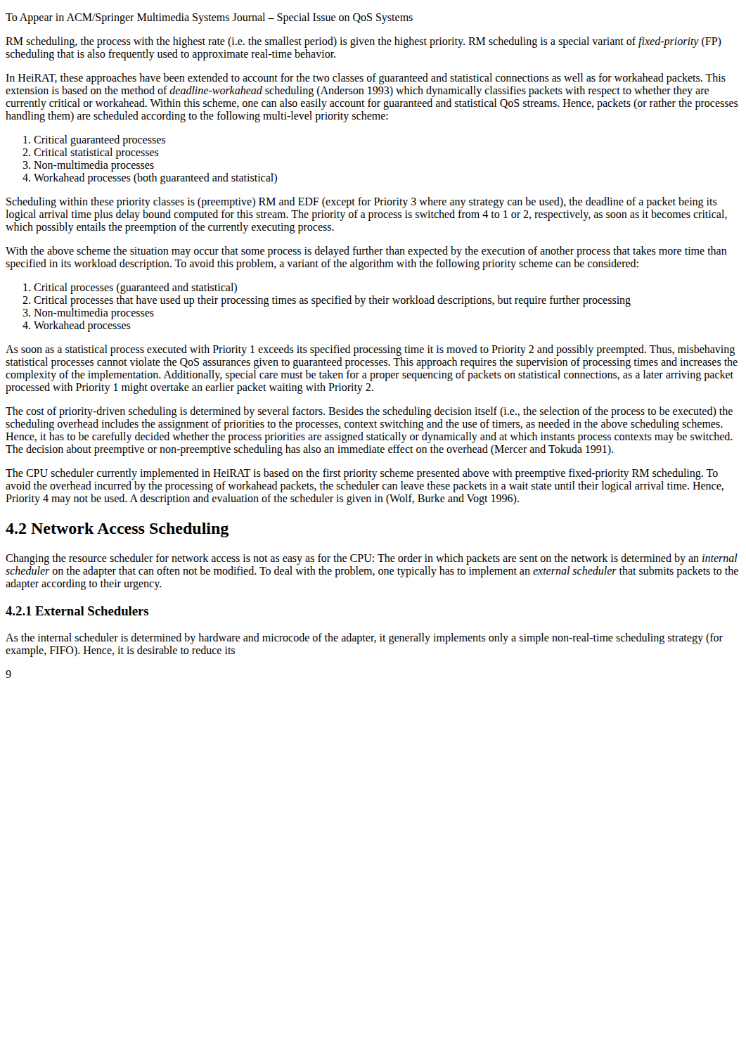To Appear in ACM/Springer Multimedia Systems Journal – Special Issue on QoS Systems
RM scheduling, the process with the highest rate (i.e. the smallest period) is given the highest priority. RM scheduling is a special variant of fixed-priority (FP) scheduling that is also frequently used to approximate real-time behavior.
In HeiRAT, these approaches have been extended to account for the two classes of guaranteed and statistical connections as well as for workahead packets. This extension is based on the method of deadline-workahead scheduling (Anderson 1993) which dynamically classifies packets with respect to whether they are currently critical or workahead. Within this scheme, one can also easily account for guaranteed and statistical QoS streams. Hence, packets (or rather the processes handling them) are scheduled according to the following multi-level priority scheme:
Critical guaranteed processes
Critical statistical processes
Non-multimedia processes
Workahead processes (both guaranteed and statistical)
Scheduling within these priority classes is (preemptive) RM and EDF (except for Priority 3 where any strategy can be used), the deadline of a packet being its logical arrival time plus delay bound computed for this stream. The priority of a process is switched from 4 to 1 or 2, respectively, as soon as it becomes critical, which possibly entails the preemption of the currently executing process.
With the above scheme the situation may occur that some process is delayed further than expected by the execution of another process that takes more time than specified in its workload description. To avoid this problem, a variant of the algorithm with the following priority scheme can be considered:
Critical processes (guaranteed and statistical)
Critical processes that have used up their processing times as specified by their workload descriptions, but require further processing
Non-multimedia processes
Workahead processes
As soon as a statistical process executed with Priority 1 exceeds its specified processing time it is moved to Priority 2 and possibly preempted. Thus, misbehaving statistical processes cannot violate the QoS assurances given to guaranteed processes. This approach requires the supervision of processing times and increases the complexity of the implementation. Additionally, special care must be taken for a proper sequencing of packets on statistical connections, as a later arriving packet processed with Priority 1 might overtake an earlier packet waiting with Priority 2.
The cost of priority-driven scheduling is determined by several factors. Besides the scheduling decision itself (i.e., the selection of the process to be executed) the scheduling overhead includes the assignment of priorities to the processes, context switching and the use of timers, as needed in the above scheduling schemes. Hence, it has to be carefully decided whether the process priorities are assigned statically or dynamically and at which instants process contexts may be switched. The decision about preemptive or non-preemptive scheduling has also an immediate effect on the overhead (Mercer and Tokuda 1991).
The CPU scheduler currently implemented in HeiRAT is based on the first priority scheme presented above with preemptive fixed-priority RM scheduling. To avoid the overhead incurred by the processing of workahead packets, the scheduler can leave these packets in a wait state until their logical arrival time. Hence, Priority 4 may not be used. A description and evaluation of the scheduler is given in (Wolf, Burke and Vogt 1996).
4.2 Network Access Scheduling
Changing the resource scheduler for network access is not as easy as for the CPU: The order in which packets are sent on the network is determined by an internal scheduler on the adapter that can often not be modified. To deal with the problem, one typically has to implement an external scheduler that submits packets to the adapter according to their urgency.
4.2.1 External Schedulers
As the internal scheduler is determined by hardware and microcode of the adapter, it generally implements only a simple non-real-time scheduling strategy (for example, FIFO). Hence, it is desirable to reduce its
9